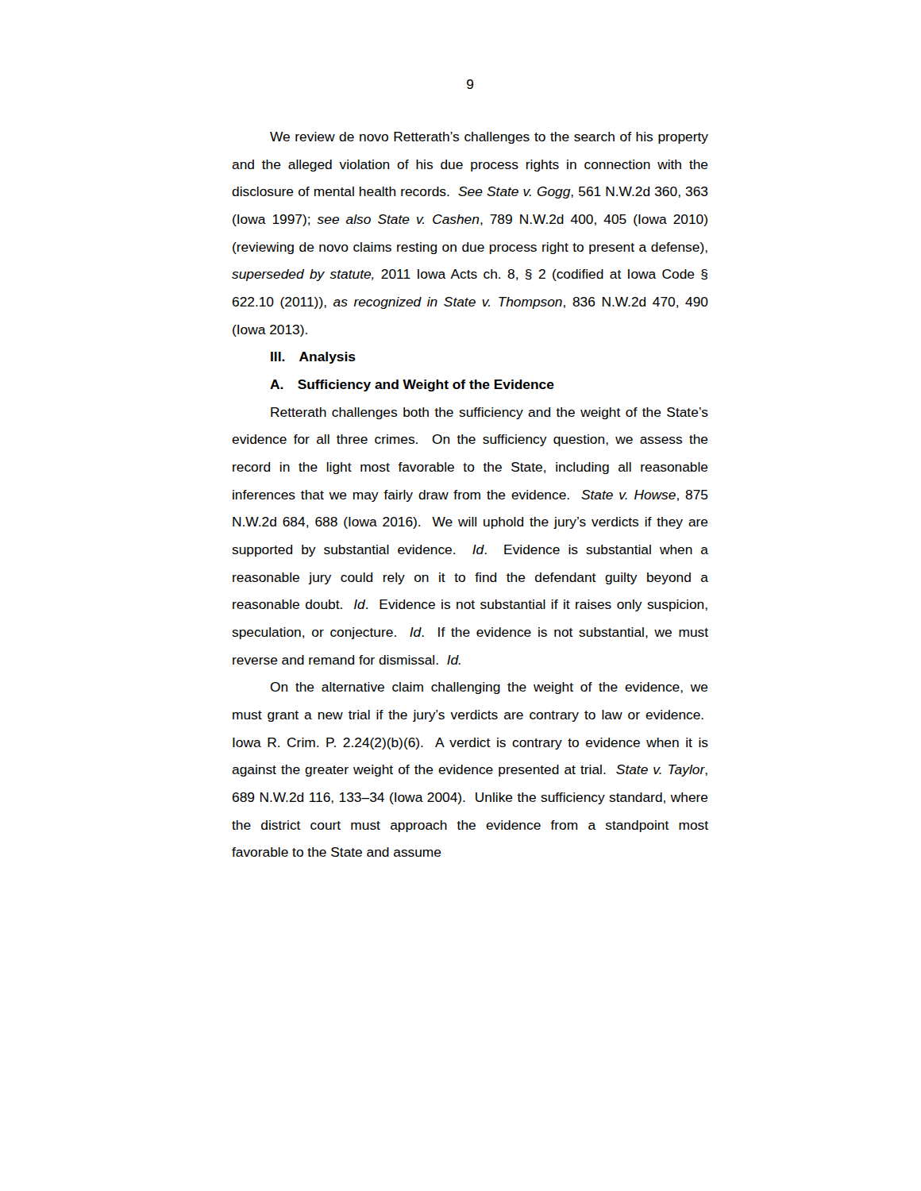9
We review de novo Retterath’s challenges to the search of his property and the alleged violation of his due process rights in connection with the disclosure of mental health records. See State v. Gogg, 561 N.W.2d 360, 363 (Iowa 1997); see also State v. Cashen, 789 N.W.2d 400, 405 (Iowa 2010) (reviewing de novo claims resting on due process right to present a defense), superseded by statute, 2011 Iowa Acts ch. 8, § 2 (codified at Iowa Code § 622.10 (2011)), as recognized in State v. Thompson, 836 N.W.2d 470, 490 (Iowa 2013).
III. Analysis
A. Sufficiency and Weight of the Evidence
Retterath challenges both the sufficiency and the weight of the State’s evidence for all three crimes. On the sufficiency question, we assess the record in the light most favorable to the State, including all reasonable inferences that we may fairly draw from the evidence. State v. Howse, 875 N.W.2d 684, 688 (Iowa 2016). We will uphold the jury’s verdicts if they are supported by substantial evidence. Id. Evidence is substantial when a reasonable jury could rely on it to find the defendant guilty beyond a reasonable doubt. Id. Evidence is not substantial if it raises only suspicion, speculation, or conjecture. Id. If the evidence is not substantial, we must reverse and remand for dismissal. Id.
On the alternative claim challenging the weight of the evidence, we must grant a new trial if the jury’s verdicts are contrary to law or evidence. Iowa R. Crim. P. 2.24(2)(b)(6). A verdict is contrary to evidence when it is against the greater weight of the evidence presented at trial. State v. Taylor, 689 N.W.2d 116, 133–34 (Iowa 2004). Unlike the sufficiency standard, where the district court must approach the evidence from a standpoint most favorable to the State and assume